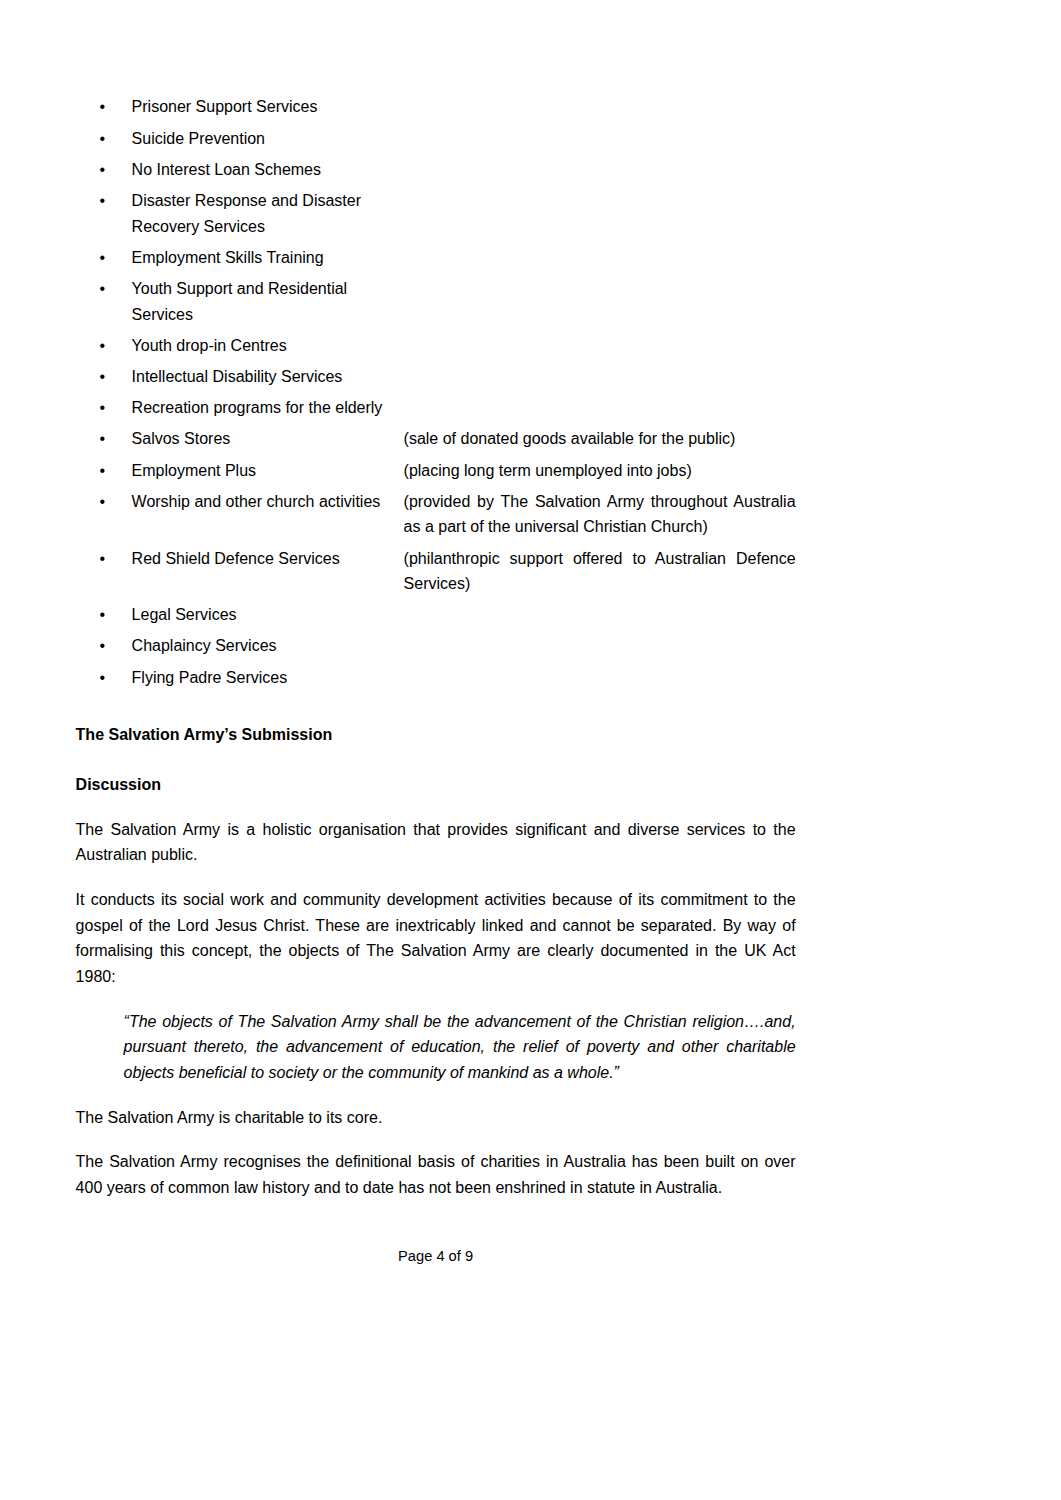Prisoner Support Services
Suicide Prevention
No Interest Loan Schemes
Disaster Response and Disaster Recovery Services
Employment Skills Training
Youth Support and Residential Services
Youth drop-in Centres
Intellectual Disability Services
Recreation programs for the elderly
Salvos Stores(sale of donated goods available for the public)
Employment Plus(placing long term unemployed into jobs)
Worship and other church activities(provided by The Salvation Army throughout Australia as a part of the universal Christian Church)
Red Shield Defence Services(philanthropic support offered to Australian Defence Services)
Legal Services
Chaplaincy Services
Flying Padre Services
The Salvation Army’s Submission
Discussion
The Salvation Army is a holistic organisation that provides significant and diverse services to the Australian public.
It conducts its social work and community development activities because of its commitment to the gospel of the Lord Jesus Christ. These are inextricably linked and cannot be separated. By way of formalising this concept, the objects of The Salvation Army are clearly documented in the UK Act 1980:
“The objects of The Salvation Army shall be the advancement of the Christian religion….and, pursuant thereto, the advancement of education, the relief of poverty and other charitable objects beneficial to society or the community of mankind as a whole.”
The Salvation Army is charitable to its core.
The Salvation Army recognises the definitional basis of charities in Australia has been built on over 400 years of common law history and to date has not been enshrined in statute in Australia.
Page 4 of 9